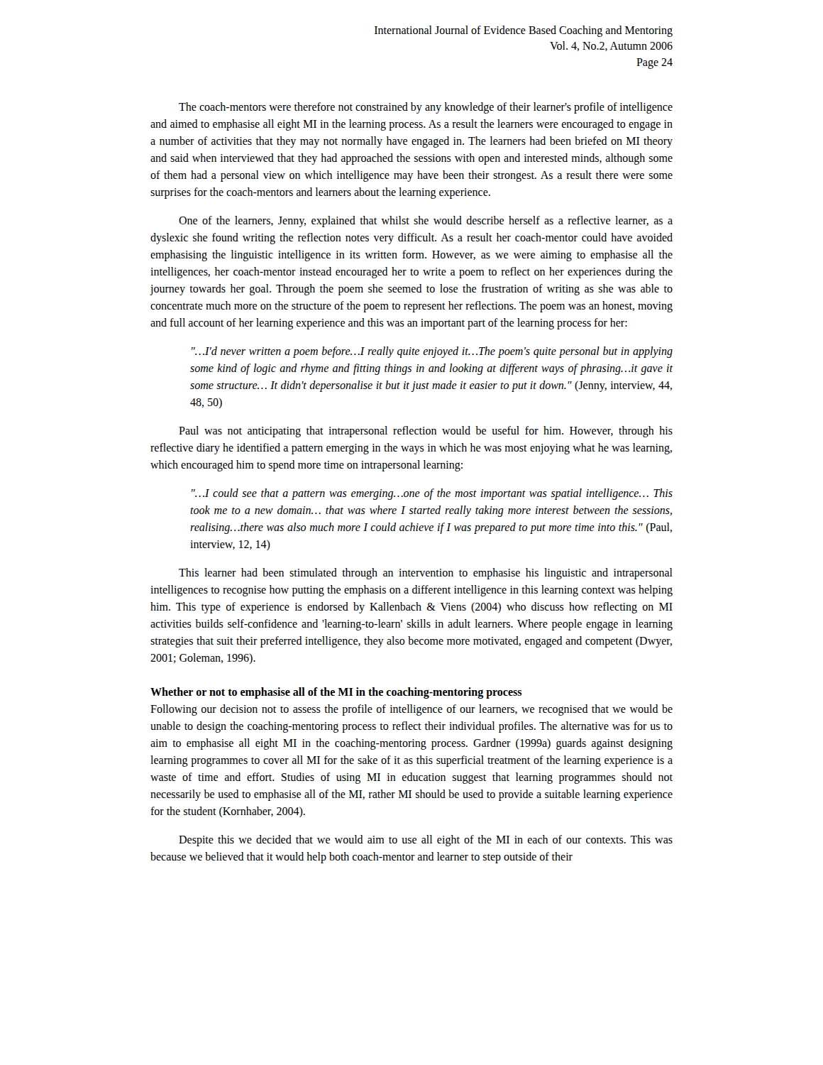International Journal of Evidence Based Coaching and Mentoring Vol. 4, No.2, Autumn 2006
Page 24
The coach-mentors were therefore not constrained by any knowledge of their learner's profile of intelligence and aimed to emphasise all eight MI in the learning process. As a result the learners were encouraged to engage in a number of activities that they may not normally have engaged in. The learners had been briefed on MI theory and said when interviewed that they had approached the sessions with open and interested minds, although some of them had a personal view on which intelligence may have been their strongest. As a result there were some surprises for the coach-mentors and learners about the learning experience.
One of the learners, Jenny, explained that whilst she would describe herself as a reflective learner, as a dyslexic she found writing the reflection notes very difficult. As a result her coach-mentor could have avoided emphasising the linguistic intelligence in its written form. However, as we were aiming to emphasise all the intelligences, her coach-mentor instead encouraged her to write a poem to reflect on her experiences during the journey towards her goal. Through the poem she seemed to lose the frustration of writing as she was able to concentrate much more on the structure of the poem to represent her reflections. The poem was an honest, moving and full account of her learning experience and this was an important part of the learning process for her:
"…I'd never written a poem before…I really quite enjoyed it…The poem's quite personal but in applying some kind of logic and rhyme and fitting things in and looking at different ways of phrasing…it gave it some structure… It didn't depersonalise it but it just made it easier to put it down." (Jenny, interview, 44, 48, 50)
Paul was not anticipating that intrapersonal reflection would be useful for him. However, through his reflective diary he identified a pattern emerging in the ways in which he was most enjoying what he was learning, which encouraged him to spend more time on intrapersonal learning:
"…I could see that a pattern was emerging…one of the most important was spatial intelligence… This took me to a new domain… that was where I started really taking more interest between the sessions, realising…there was also much more I could achieve if I was prepared to put more time into this." (Paul, interview, 12, 14)
This learner had been stimulated through an intervention to emphasise his linguistic and intrapersonal intelligences to recognise how putting the emphasis on a different intelligence in this learning context was helping him. This type of experience is endorsed by Kallenbach & Viens (2004) who discuss how reflecting on MI activities builds self-confidence and 'learning-to-learn' skills in adult learners. Where people engage in learning strategies that suit their preferred intelligence, they also become more motivated, engaged and competent (Dwyer, 2001; Goleman, 1996).
Whether or not to emphasise all of the MI in the coaching-mentoring process
Following our decision not to assess the profile of intelligence of our learners, we recognised that we would be unable to design the coaching-mentoring process to reflect their individual profiles. The alternative was for us to aim to emphasise all eight MI in the coaching-mentoring process. Gardner (1999a) guards against designing learning programmes to cover all MI for the sake of it as this superficial treatment of the learning experience is a waste of time and effort. Studies of using MI in education suggest that learning programmes should not necessarily be used to emphasise all of the MI, rather MI should be used to provide a suitable learning experience for the student (Kornhaber, 2004).
Despite this we decided that we would aim to use all eight of the MI in each of our contexts. This was because we believed that it would help both coach-mentor and learner to step outside of their